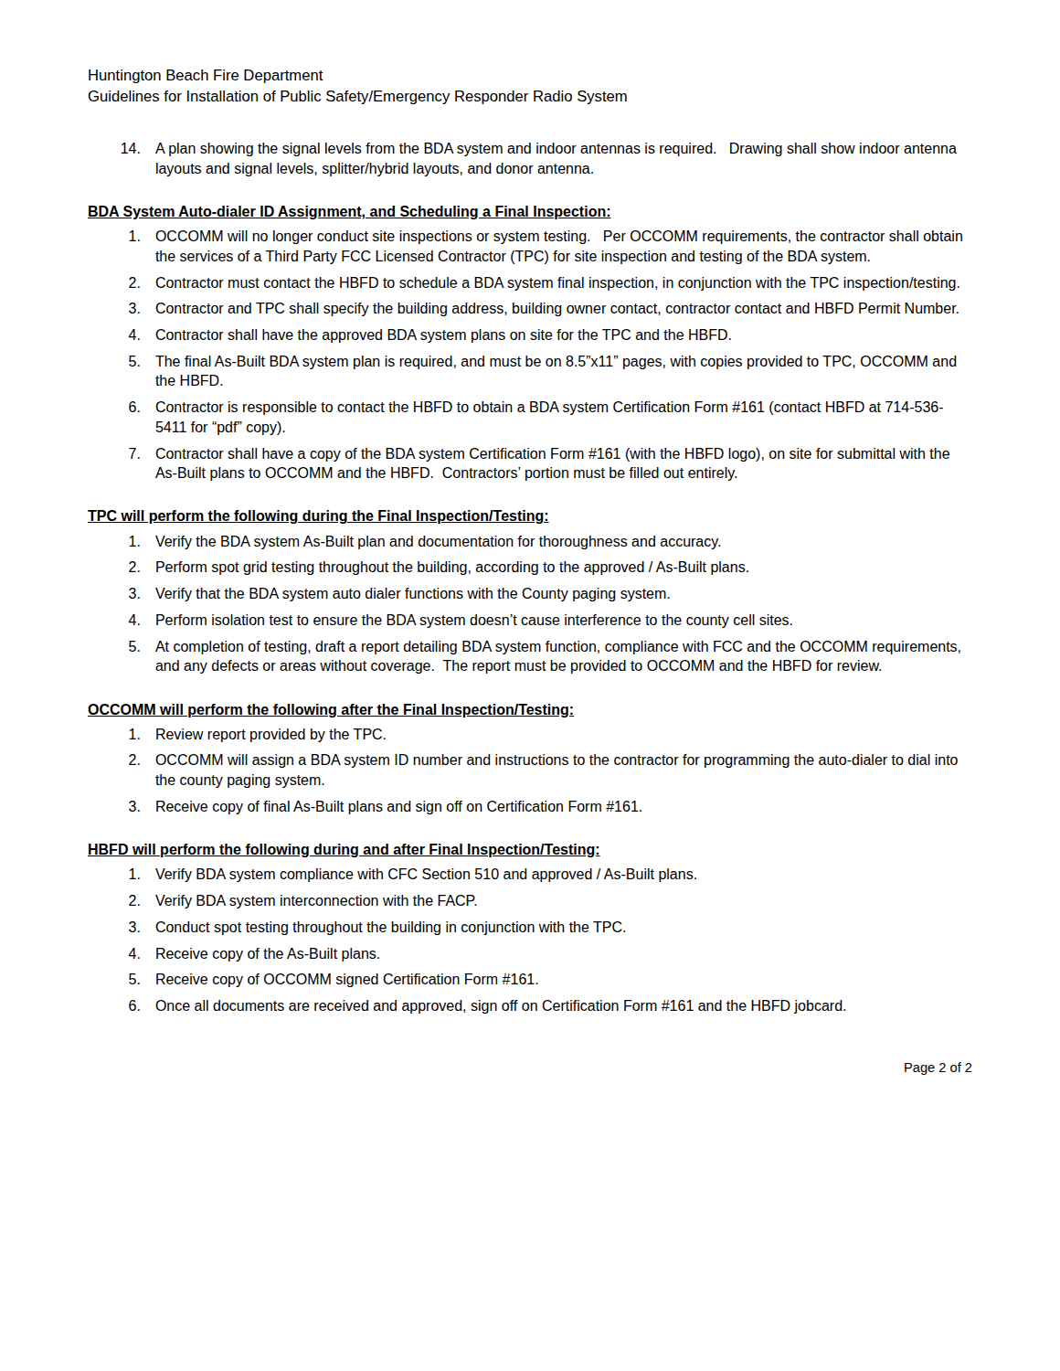Huntington Beach Fire Department
Guidelines for Installation of Public Safety/Emergency Responder Radio System
A plan showing the signal levels from the BDA system and indoor antennas is required. Drawing shall show indoor antenna layouts and signal levels, splitter/hybrid layouts, and donor antenna.
BDA System Auto-dialer ID Assignment, and Scheduling a Final Inspection:
OCCOMM will no longer conduct site inspections or system testing. Per OCCOMM requirements, the contractor shall obtain the services of a Third Party FCC Licensed Contractor (TPC) for site inspection and testing of the BDA system.
Contractor must contact the HBFD to schedule a BDA system final inspection, in conjunction with the TPC inspection/testing.
Contractor and TPC shall specify the building address, building owner contact, contractor contact and HBFD Permit Number.
Contractor shall have the approved BDA system plans on site for the TPC and the HBFD.
The final As-Built BDA system plan is required, and must be on 8.5”x11” pages, with copies provided to TPC, OCCOMM and the HBFD.
Contractor is responsible to contact the HBFD to obtain a BDA system Certification Form #161 (contact HBFD at 714-536-5411 for “pdf” copy).
Contractor shall have a copy of the BDA system Certification Form #161 (with the HBFD logo), on site for submittal with the As-Built plans to OCCOMM and the HBFD. Contractors’ portion must be filled out entirely.
TPC will perform the following during the Final Inspection/Testing:
Verify the BDA system As-Built plan and documentation for thoroughness and accuracy.
Perform spot grid testing throughout the building, according to the approved / As-Built plans.
Verify that the BDA system auto dialer functions with the County paging system.
Perform isolation test to ensure the BDA system doesn’t cause interference to the county cell sites.
At completion of testing, draft a report detailing BDA system function, compliance with FCC and the OCCOMM requirements, and any defects or areas without coverage. The report must be provided to OCCOMM and the HBFD for review.
OCCOMM will perform the following after the Final Inspection/Testing:
Review report provided by the TPC.
OCCOMM will assign a BDA system ID number and instructions to the contractor for programming the auto-dialer to dial into the county paging system.
Receive copy of final As-Built plans and sign off on Certification Form #161.
HBFD will perform the following during and after Final Inspection/Testing:
Verify BDA system compliance with CFC Section 510 and approved / As-Built plans.
Verify BDA system interconnection with the FACP.
Conduct spot testing throughout the building in conjunction with the TPC.
Receive copy of the As-Built plans.
Receive copy of OCCOMM signed Certification Form #161.
Once all documents are received and approved, sign off on Certification Form #161 and the HBFD jobcard.
Page 2 of 2